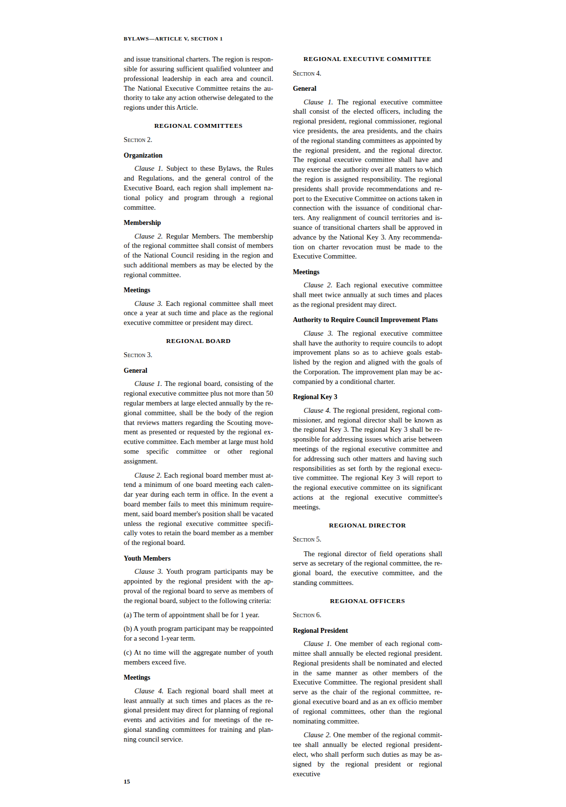BYLAWS—ARTICLE V, SECTION 1
and issue transitional charters. The region is responsible for assuring sufficient qualified volunteer and professional leadership in each area and council. The National Executive Committee retains the authority to take any action otherwise delegated to the regions under this Article.
REGIONAL COMMITTEES
Section 2.
Organization
Clause 1. Subject to these Bylaws, the Rules and Regulations, and the general control of the Executive Board, each region shall implement national policy and program through a regional committee.
Membership
Clause 2. Regular Members. The membership of the regional committee shall consist of members of the National Council residing in the region and such additional members as may be elected by the regional committee.
Meetings
Clause 3. Each regional committee shall meet once a year at such time and place as the regional executive committee or president may direct.
REGIONAL BOARD
Section 3.
General
Clause 1. The regional board, consisting of the regional executive committee plus not more than 50 regular members at large elected annually by the regional committee, shall be the body of the region that reviews matters regarding the Scouting movement as presented or requested by the regional executive committee. Each member at large must hold some specific committee or other regional assignment.
Clause 2. Each regional board member must attend a minimum of one board meeting each calendar year during each term in office. In the event a board member fails to meet this minimum requirement, said board member's position shall be vacated unless the regional executive committee specifically votes to retain the board member as a member of the regional board.
Youth Members
Clause 3. Youth program participants may be appointed by the regional president with the approval of the regional board to serve as members of the regional board, subject to the following criteria:
(a) The term of appointment shall be for 1 year.
(b) A youth program participant may be reappointed for a second 1-year term.
(c) At no time will the aggregate number of youth members exceed five.
Meetings
Clause 4. Each regional board shall meet at least annually at such times and places as the regional president may direct for planning of regional events and activities and for meetings of the regional standing committees for training and planning council service.
REGIONAL EXECUTIVE COMMITTEE
Section 4.
General
Clause 1. The regional executive committee shall consist of the elected officers, including the regional president, regional commissioner, regional vice presidents, the area presidents, and the chairs of the regional standing committees as appointed by the regional president, and the regional director. The regional executive committee shall have and may exercise the authority over all matters to which the region is assigned responsibility. The regional presidents shall provide recommendations and report to the Executive Committee on actions taken in connection with the issuance of conditional charters. Any realignment of council territories and issuance of transitional charters shall be approved in advance by the National Key 3. Any recommendation on charter revocation must be made to the Executive Committee.
Meetings
Clause 2. Each regional executive committee shall meet twice annually at such times and places as the regional president may direct.
Authority to Require Council Improvement Plans
Clause 3. The regional executive committee shall have the authority to require councils to adopt improvement plans so as to achieve goals established by the region and aligned with the goals of the Corporation. The improvement plan may be accompanied by a conditional charter.
Regional Key 3
Clause 4. The regional president, regional commissioner, and regional director shall be known as the regional Key 3. The regional Key 3 shall be responsible for addressing issues which arise between meetings of the regional executive committee and for addressing such other matters and having such responsibilities as set forth by the regional executive committee. The regional Key 3 will report to the regional executive committee on its significant actions at the regional executive committee's meetings.
REGIONAL DIRECTOR
Section 5.
The regional director of field operations shall serve as secretary of the regional committee, the regional board, the executive committee, and the standing committees.
REGIONAL OFFICERS
Section 6.
Regional President
Clause 1. One member of each regional committee shall annually be elected regional president. Regional presidents shall be nominated and elected in the same manner as other members of the Executive Committee. The regional president shall serve as the chair of the regional committee, regional executive board and as an ex officio member of regional committees, other than the regional nominating committee.
Clause 2. One member of the regional committee shall annually be elected regional president-elect, who shall perform such duties as may be assigned by the regional president or regional executive
15